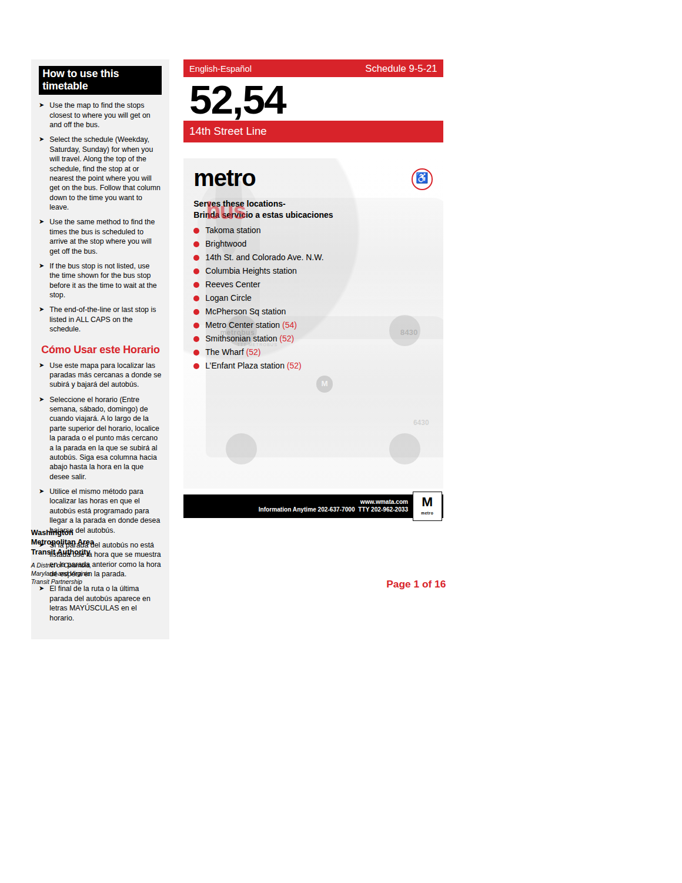How to use this timetable
Use the map to find the stops closest to where you will get on and off the bus.
Select the schedule (Weekday, Saturday, Sunday) for when you will travel. Along the top of the schedule, find the stop at or nearest the point where you will get on the bus. Follow that column down to the time you want to leave.
Use the same method to find the times the bus is scheduled to arrive at the stop where you will get off the bus.
If the bus stop is not listed, use the time shown for the bus stop before it as the time to wait at the stop.
The end-of-the-line or last stop is listed in ALL CAPS on the schedule.
Cómo Usar este Horario
Use este mapa para localizar las paradas más cercanas a donde se subirá y bajará del autobús.
Seleccione el horario (Entre semana, sábado, domingo) de cuando viajará. A lo largo de la parte superior del horario, localice la parada o el punto más cercano a la parada en la que se subirá al autobús. Siga esa columna hacia abajo hasta la hora en la que desee salir.
Utilice el mismo método para localizar las horas en que el autobús está programado para llegar a la parada en donde desea bajarse del autobús.
Si la parada del autobús no está listada use la hora que se muestra en la parada anterior como la hora de espera en la parada.
El final de la ruta o la última parada del autobús aparece en letras MAYÚSCULAS en el horario.
English-Español Schedule 9-5-21
52,54
14th Street Line
metrobus TTT METROBUS 8430 6430 M
♿
metro bus
Serves these locations-
Brinda servicio a estas ubicaciones
Takoma station
Brightwood
14th St. and Colorado Ave. N.W.
Columbia Heights station
Reeves Center
Logan Circle
McPherson Sq station
Metro Center station (54)
Smithsonian station (52)
The Wharf (52)
L’Enfant Plaza station (52)
www.wmata.com
Information Anytime 202-637-7000 TTY 202-962-2033
M
metro
Washington
Metropolitan Area
Transit Authority
A District of Columbia,
Maryland and Virginia
Transit Partnership
Page 1 of 16